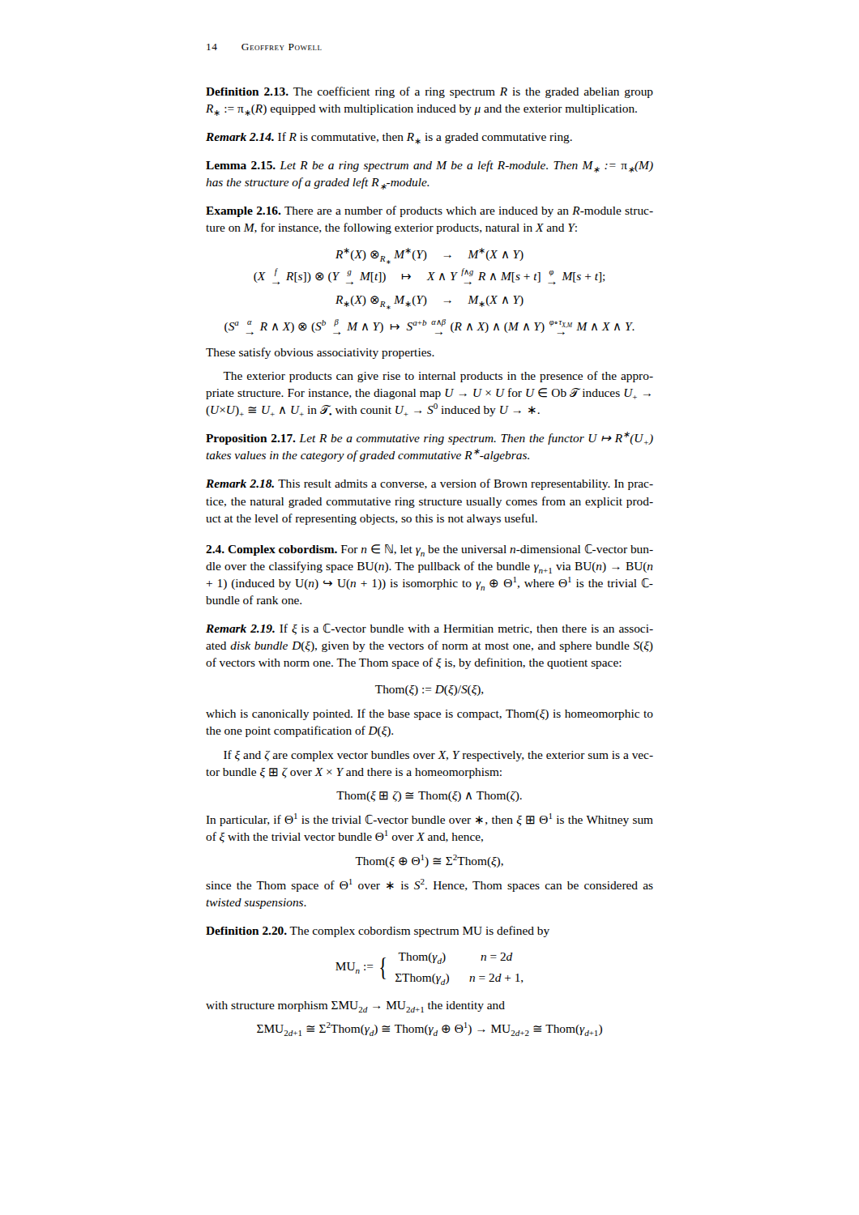14 Geoffrey Powell
Definition 2.13. The coefficient ring of a ring spectrum R is the graded abelian group R∗ := π∗(R) equipped with multiplication induced by μ and the exterior multiplication.
Remark 2.14. If R is commutative, then R∗ is a graded commutative ring.
Lemma 2.15. Let R be a ring spectrum and M be a left R-module. Then M∗ := π∗(M) has the structure of a graded left R∗-module.
Example 2.16. There are a number of products which are induced by an R-module structure on M, for instance, the following exterior products, natural in X and Y:
R∗(X) ⊗R∗ M∗(Y) → M∗(X ∧ Y)
(X f→ R[s]) ⊗ (Y g→ M[t]) ↦ X ∧ Y f∧g→ R ∧ M[s + t] φ→ M[s + t];
R∗(X) ⊗R∗ M∗(Y) → M∗(X ∧ Y)
(Sa α→ R ∧ X) ⊗ (Sb β→ M ∧ Y) ↦ Sa+b α∧β→ (R ∧ X) ∧ (M ∧ Y) φ∘τX,M→ M ∧ X ∧ Y.
These satisfy obvious associativity properties.
The exterior products can give rise to internal products in the presence of the appropriate structure. For instance, the diagonal map U → U × U for U ∈ Ob 𝒯 induces U+ → (U×U)+ ≅ U+ ∧ U+ in 𝒯• with counit U+ → S0 induced by U → ∗.
Proposition 2.17. Let R be a commutative ring spectrum. Then the functor U ↦ R∗(U+) takes values in the category of graded commutative R∗-algebras.
Remark 2.18. This result admits a converse, a version of Brown representability. In practice, the natural graded commutative ring structure usually comes from an explicit product at the level of representing objects, so this is not always useful.
2.4. Complex cobordism. For n ∈ ℕ, let γn be the universal n-dimensional ℂ-vector bundle over the classifying space BU(n). The pullback of the bundle γn+1 via BU(n) → BU(n + 1) (induced by U(n) ↪ U(n + 1)) is isomorphic to γn ⊕ Θ1, where Θ1 is the trivial ℂ-bundle of rank one.
Remark 2.19. If ξ is a ℂ-vector bundle with a Hermitian metric, then there is an associated disk bundle D(ξ), given by the vectors of norm at most one, and sphere bundle S(ξ) of vectors with norm one. The Thom space of ξ is, by definition, the quotient space:
Thom(ξ) := D(ξ)/S(ξ),
which is canonically pointed. If the base space is compact, Thom(ξ) is homeomorphic to the one point compatification of D(ξ).
If ξ and ζ are complex vector bundles over X, Y respectively, the exterior sum is a vector bundle ξ ⊞ ζ over X × Y and there is a homeomorphism:
Thom(ξ ⊞ ζ) ≅ Thom(ξ) ∧ Thom(ζ).
In particular, if Θ1 is the trivial ℂ-vector bundle over ∗, then ξ ⊞ Θ1 is the Whitney sum of ξ with the trivial vector bundle Θ1 over X and, hence,
Thom(ξ ⊕ Θ1) ≅ Σ2Thom(ξ),
since the Thom space of Θ1 over ∗ is S2. Hence, Thom spaces can be considered as twisted suspensions.
Definition 2.20. The complex cobordism spectrum MU is defined by
MUn := { Thom(γd) n = 2d ΣThom(γd) n = 2d + 1,
with structure morphism ΣMU2d → MU2d+1 the identity and
ΣMU2d+1 ≅ Σ2Thom(γd) ≅ Thom(γd ⊕ Θ1) → MU2d+2 ≅ Thom(γd+1)